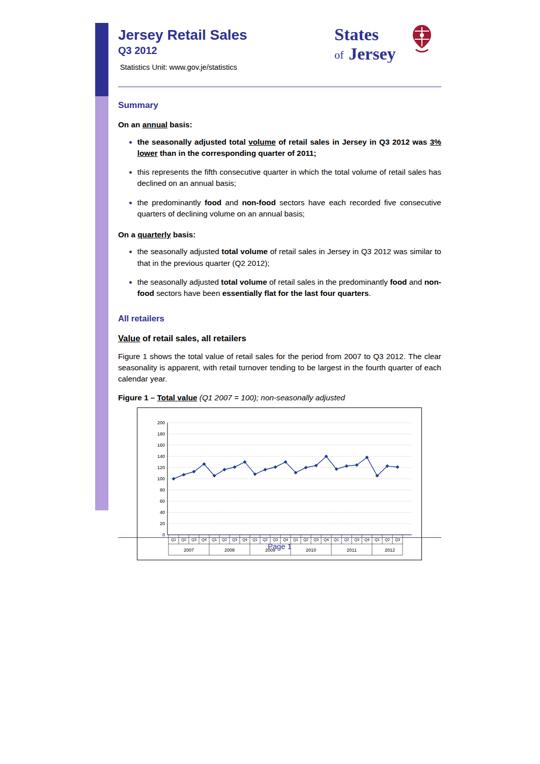States of Jersey
Jersey Retail Sales
Q3 2012
Statistics Unit: www.gov.je/statistics
Summary
On an annual basis:
the seasonally adjusted total volume of retail sales in Jersey in Q3 2012 was 3% lower than in the corresponding quarter of 2011;
this represents the fifth consecutive quarter in which the total volume of retail sales has declined on an annual basis;
the predominantly food and non-food sectors have each recorded five consecutive quarters of declining volume on an annual basis;
On a quarterly basis:
the seasonally adjusted total volume of retail sales in Jersey in Q3 2012 was similar to that in the previous quarter (Q2 2012);
the seasonally adjusted total volume of retail sales in the predominantly food and non-food sectors have been essentially flat for the last four quarters.
All retailers
Value of retail sales, all retailers
Figure 1 shows the total value of retail sales for the period from 2007 to Q3 2012. The clear seasonality is apparent, with retail turnover tending to be largest in the fourth quarter of each calendar year.
Figure 1 – Total value (Q1 2007 = 100); non-seasonally adjusted
200 180 160 140 120 100 80 60 40 20 0 Q1 Q2 Q3 Q4 Q1 Q2 Q3 Q4 Q1 Q2 Q3 Q4 Q1 Q2 Q3 Q4 Q1 Q2 Q3 Q4 Q1 Q2 Q3 2007 2008 2009 2010 2011 2012
Page 1